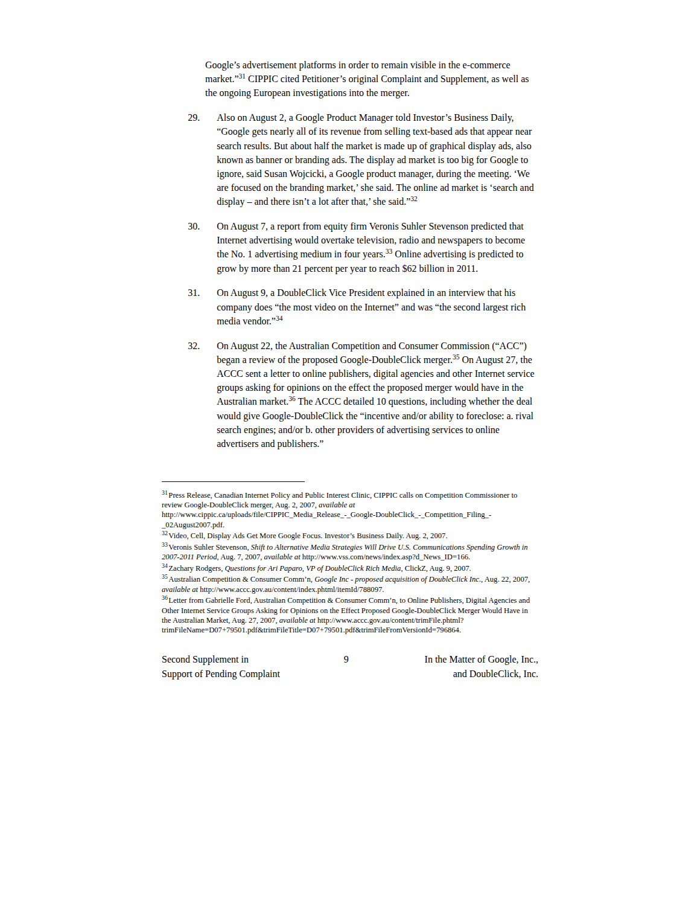Google’s advertisement platforms in order to remain visible in the e-commerce market.”31 CIPPIC cited Petitioner’s original Complaint and Supplement, as well as the ongoing European investigations into the merger.
29. Also on August 2, a Google Product Manager told Investor’s Business Daily, “Google gets nearly all of its revenue from selling text-based ads that appear near search results. But about half the market is made up of graphical display ads, also known as banner or branding ads. The display ad market is too big for Google to ignore, said Susan Wojcicki, a Google product manager, during the meeting. ‘We are focused on the branding market,’ she said. The online ad market is ‘search and display – and there isn’t a lot after that,’ she said.”32
30. On August 7, a report from equity firm Veronis Suhler Stevenson predicted that Internet advertising would overtake television, radio and newspapers to become the No. 1 advertising medium in four years.33 Online advertising is predicted to grow by more than 21 percent per year to reach $62 billion in 2011.
31. On August 9, a DoubleClick Vice President explained in an interview that his company does “the most video on the Internet” and was “the second largest rich media vendor.”34
32. On August 22, the Australian Competition and Consumer Commission (“ACC”) began a review of the proposed Google-DoubleClick merger.35 On August 27, the ACCC sent a letter to online publishers, digital agencies and other Internet service groups asking for opinions on the effect the proposed merger would have in the Australian market.36 The ACCC detailed 10 questions, including whether the deal would give Google-DoubleClick the “incentive and/or ability to foreclose: a. rival search engines; and/or b. other providers of advertising services to online advertisers and publishers.”
31 Press Release, Canadian Internet Policy and Public Interest Clinic, CIPPIC calls on Competition Commissioner to review Google-DoubleClick merger, Aug. 2, 2007, available at http://www.cippic.ca/uploads/file/CIPPIC_Media_Release_-_Google-DoubleClick_-_Competition_Filing_-_02August2007.pdf.
32 Video, Cell, Display Ads Get More Google Focus. Investor’s Business Daily. Aug. 2, 2007.
33 Veronis Suhler Stevenson, Shift to Alternative Media Strategies Will Drive U.S. Communications Spending Growth in 2007-2011 Period, Aug. 7, 2007, available at http://www.vss.com/news/index.asp?d_News_ID=166.
34 Zachary Rodgers, Questions for Ari Paparo, VP of DoubleClick Rich Media, ClickZ, Aug. 9, 2007.
35 Australian Competition & Consumer Comm’n, Google Inc - proposed acquisition of DoubleClick Inc., Aug. 22, 2007, available at http://www.accc.gov.au/content/index.phtml/itemId/788097.
36 Letter from Gabrielle Ford, Australian Competition & Consumer Comm’n, to Online Publishers, Digital Agencies and Other Internet Service Groups Asking for Opinions on the Effect Proposed Google-DoubleClick Merger Would Have in the Australian Market, Aug. 27, 2007, available at http://www.accc.gov.au/content/trimFile.phtml?trimFileName=D07+79501.pdf&trimFileTitle=D07+79501.pdf&trimFileFromVersionId=796864.
Second Supplement in
Support of Pending Complaint
9
In the Matter of Google, Inc.,
and DoubleClick, Inc.